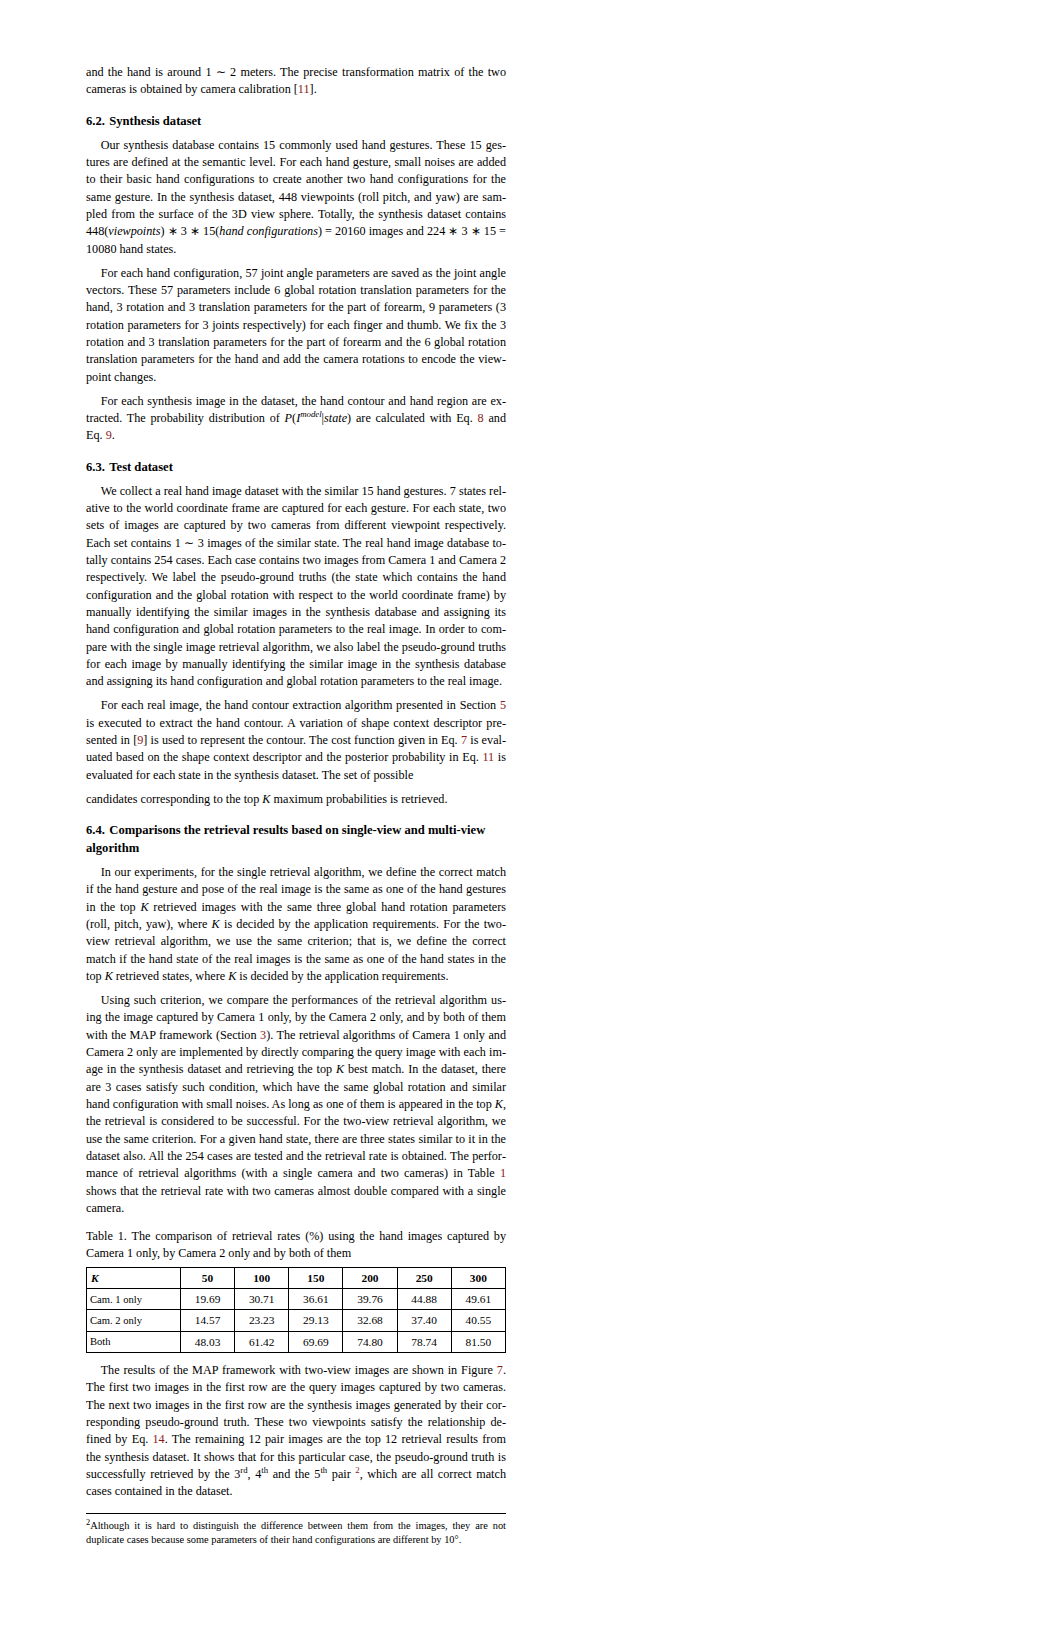and the hand is around 1 ∼ 2 meters. The precise transformation matrix of the two cameras is obtained by camera calibration [11].
6.2. Synthesis dataset
Our synthesis database contains 15 commonly used hand gestures. These 15 gestures are defined at the semantic level. For each hand gesture, small noises are added to their basic hand configurations to create another two hand configurations for the same gesture. In the synthesis dataset, 448 viewpoints (roll pitch, and yaw) are sampled from the surface of the 3D view sphere. Totally, the synthesis dataset contains 448(viewpoints) ∗ 3 ∗ 15(hand configurations) = 20160 images and 224 ∗ 3 ∗ 15 = 10080 hand states.
For each hand configuration, 57 joint angle parameters are saved as the joint angle vectors. These 57 parameters include 6 global rotation translation parameters for the hand, 3 rotation and 3 translation parameters for the part of forearm, 9 parameters (3 rotation parameters for 3 joints respectively) for each finger and thumb. We fix the 3 rotation and 3 translation parameters for the part of forearm and the 6 global rotation translation parameters for the hand and add the camera rotations to encode the viewpoint changes.
For each synthesis image in the dataset, the hand contour and hand region are extracted. The probability distribution of P(Imodel|state) are calculated with Eq. 8 and Eq. 9.
6.3. Test dataset
We collect a real hand image dataset with the similar 15 hand gestures. 7 states relative to the world coordinate frame are captured for each gesture. For each state, two sets of images are captured by two cameras from different viewpoint respectively. Each set contains 1 ∼ 3 images of the similar state. The real hand image database totally contains 254 cases. Each case contains two images from Camera 1 and Camera 2 respectively. We label the pseudo-ground truths (the state which contains the hand configuration and the global rotation with respect to the world coordinate frame) by manually identifying the similar images in the synthesis database and assigning its hand configuration and global rotation parameters to the real image. In order to compare with the single image retrieval algorithm, we also label the pseudo-ground truths for each image by manually identifying the similar image in the synthesis database and assigning its hand configuration and global rotation parameters to the real image.
For each real image, the hand contour extraction algorithm presented in Section 5 is executed to extract the hand contour. A variation of shape context descriptor presented in [9] is used to represent the contour. The cost function given in Eq. 7 is evaluated based on the shape context descriptor and the posterior probability in Eq. 11 is evaluated for each state in the synthesis dataset. The set of possible
candidates corresponding to the top K maximum probabilities is retrieved.
6.4. Comparisons the retrieval results based on single-view and multi-view algorithm
In our experiments, for the single retrieval algorithm, we define the correct match if the hand gesture and pose of the real image is the same as one of the hand gestures in the top K retrieved images with the same three global hand rotation parameters (roll, pitch, yaw), where K is decided by the application requirements. For the two-view retrieval algorithm, we use the same criterion; that is, we define the correct match if the hand state of the real images is the same as one of the hand states in the top K retrieved states, where K is decided by the application requirements.
Using such criterion, we compare the performances of the retrieval algorithm using the image captured by Camera 1 only, by the Camera 2 only, and by both of them with the MAP framework (Section 3). The retrieval algorithms of Camera 1 only and Camera 2 only are implemented by directly comparing the query image with each image in the synthesis dataset and retrieving the top K best match. In the dataset, there are 3 cases satisfy such condition, which have the same global rotation and similar hand configuration with small noises. As long as one of them is appeared in the top K, the retrieval is considered to be successful. For the two-view retrieval algorithm, we use the same criterion. For a given hand state, there are three states similar to it in the dataset also. All the 254 cases are tested and the retrieval rate is obtained. The performance of retrieval algorithms (with a single camera and two cameras) in Table 1 shows that the retrieval rate with two cameras almost double compared with a single camera.
Table 1. The comparison of retrieval rates (%) using the hand images captured by Camera 1 only, by Camera 2 only and by both of them
| K | 50 | 100 | 150 | 200 | 250 | 300 |
| --- | --- | --- | --- | --- | --- | --- |
| Cam. 1 only | 19.69 | 30.71 | 36.61 | 39.76 | 44.88 | 49.61 |
| Cam. 2 only | 14.57 | 23.23 | 29.13 | 32.68 | 37.40 | 40.55 |
| Both | 48.03 | 61.42 | 69.69 | 74.80 | 78.74 | 81.50 |
The results of the MAP framework with two-view images are shown in Figure 7. The first two images in the first row are the query images captured by two cameras. The next two images in the first row are the synthesis images generated by their corresponding pseudo-ground truth. These two viewpoints satisfy the relationship defined by Eq. 14. The remaining 12 pair images are the top 12 retrieval results from the synthesis dataset. It shows that for this particular case, the pseudo-ground truth is successfully retrieved by the 3rd, 4th and the 5th pair 2, which are all correct match cases contained in the dataset.
2Although it is hard to distinguish the difference between them from the images, they are not duplicate cases because some parameters of their hand configurations are different by 10°.